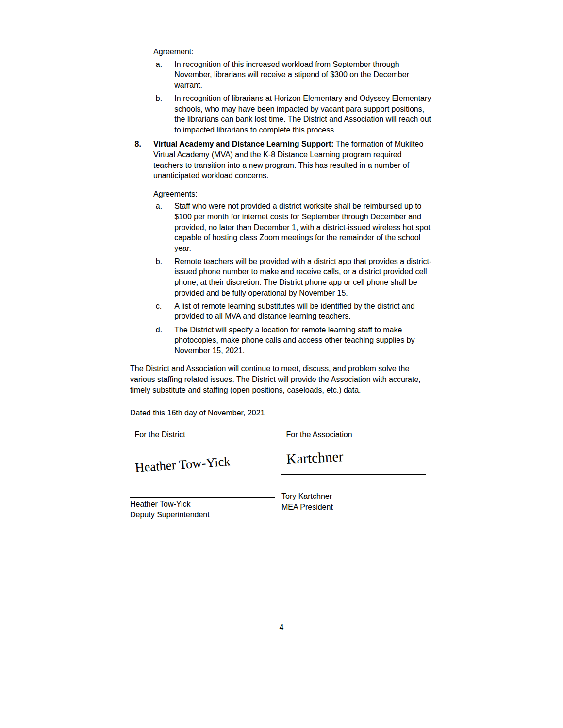Agreement:
a. In recognition of this increased workload from September through November, librarians will receive a stipend of $300 on the December warrant.
b. In recognition of librarians at Horizon Elementary and Odyssey Elementary schools, who may have been impacted by vacant para support positions, the librarians can bank lost time. The District and Association will reach out to impacted librarians to complete this process.
8. Virtual Academy and Distance Learning Support: The formation of Mukilteo Virtual Academy (MVA) and the K-8 Distance Learning program required teachers to transition into a new program. This has resulted in a number of unanticipated workload concerns.
Agreements:
a. Staff who were not provided a district worksite shall be reimbursed up to $100 per month for internet costs for September through December and provided, no later than December 1, with a district-issued wireless hot spot capable of hosting class Zoom meetings for the remainder of the school year.
b. Remote teachers will be provided with a district app that provides a district-issued phone number to make and receive calls, or a district provided cell phone, at their discretion. The District phone app or cell phone shall be provided and be fully operational by November 15.
c. A list of remote learning substitutes will be identified by the district and provided to all MVA and distance learning teachers.
d. The District will specify a location for remote learning staff to make photocopies, make phone calls and access other teaching supplies by November 15, 2021.
The District and Association will continue to meet, discuss, and problem solve the various staffing related issues. The District will provide the Association with accurate, timely substitute and staffing (open positions, caseloads, etc.) data.
Dated this 16th day of November, 2021
| For the District | For the Association |
| Heather Tow-Yick Heather Tow-Yick Deputy Superintendent | Kartchner Tory Kartchner MEA President |
4